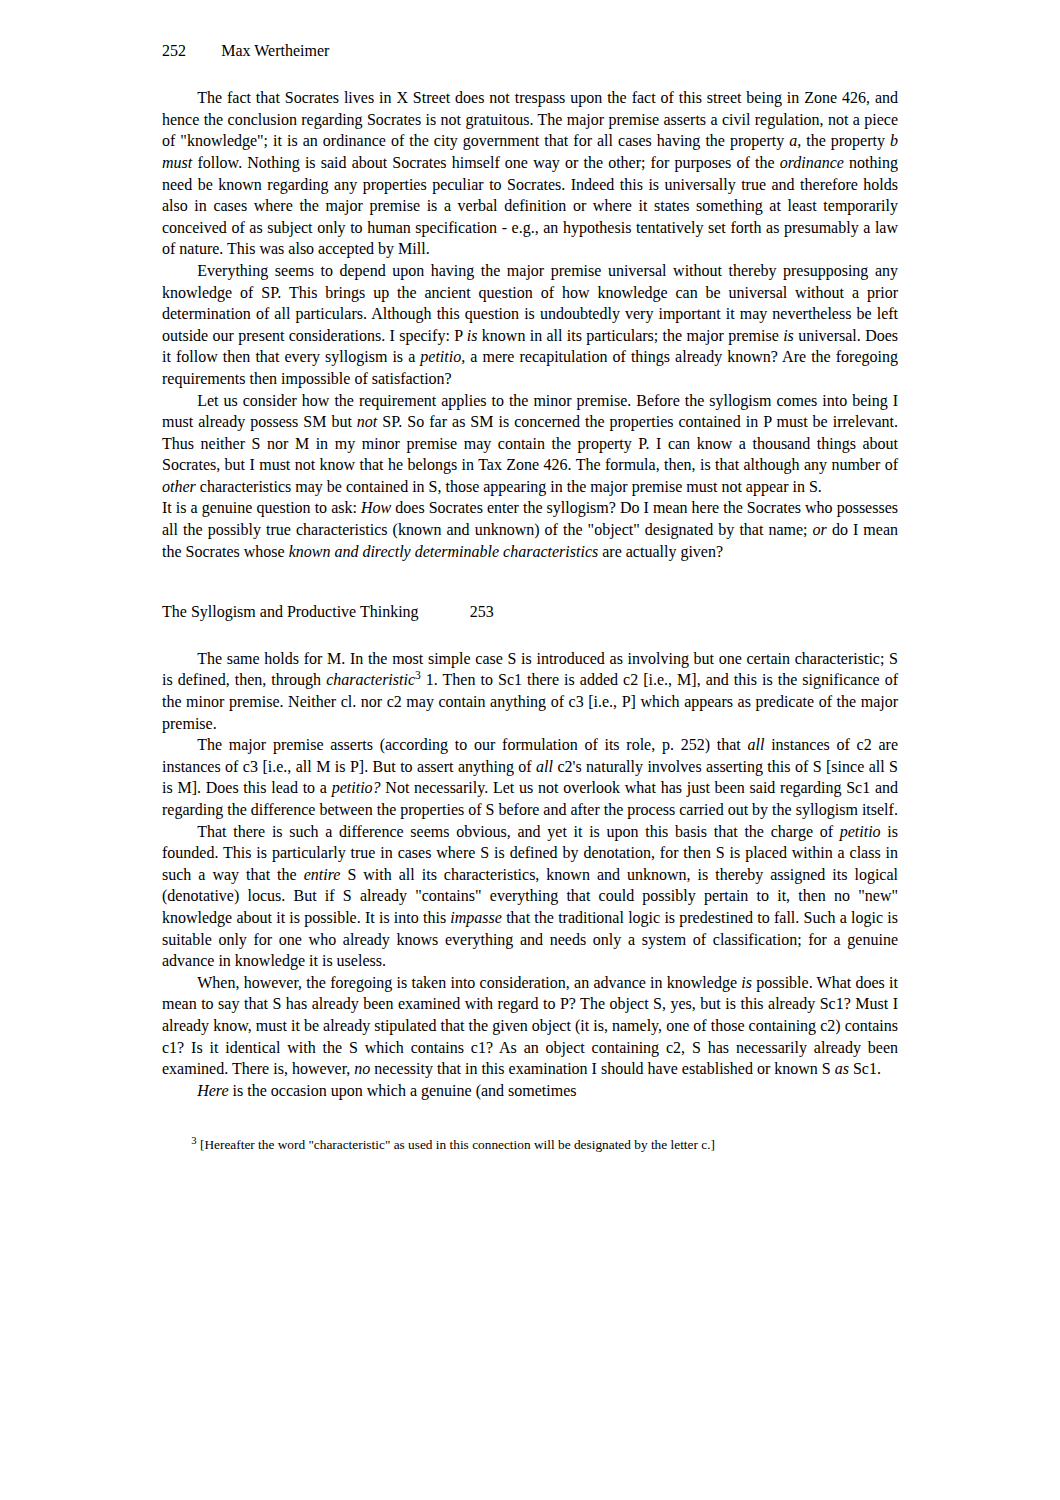252 Max Wertheimer
The fact that Socrates lives in X Street does not trespass upon the fact of this street being in Zone 426, and hence the conclusion regarding Socrates is not gratuitous. The major premise asserts a civil regulation, not a piece of "knowledge"; it is an ordinance of the city government that for all cases having the property a, the property b must follow. Nothing is said about Socrates himself one way or the other; for purposes of the ordinance nothing need be known regarding any properties peculiar to Socrates. Indeed this is universally true and therefore holds also in cases where the major premise is a verbal definition or where it states something at least temporarily conceived of as subject only to human specification - e.g., an hypothesis tentatively set forth as presumably a law of nature. This was also accepted by Mill.
Everything seems to depend upon having the major premise universal without thereby presupposing any knowledge of SP. This brings up the ancient question of how knowledge can be universal without a prior determination of all particulars. Although this question is undoubtedly very important it may nevertheless be left outside our present considerations. I specify: P is known in all its particulars; the major premise is universal. Does it follow then that every syllogism is a petitio, a mere recapitulation of things already known? Are the foregoing requirements then impossible of satisfaction?
Let us consider how the requirement applies to the minor premise. Before the syllogism comes into being I must already possess SM but not SP. So far as SM is concerned the properties contained in P must be irrelevant. Thus neither S nor M in my minor premise may contain the property P. I can know a thousand things about Socrates, but I must not know that he belongs in Tax Zone 426. The formula, then, is that although any number of other characteristics may be contained in S, those appearing in the major premise must not appear in S.
It is a genuine question to ask: How does Socrates enter the syllogism? Do I mean here the Socrates who possesses all the possibly true characteristics (known and unknown) of the "object" designated by that name; or do I mean the Socrates whose known and directly determinable characteristics are actually given?
The Syllogism and Productive Thinking253
The same holds for M. In the most simple case S is introduced as involving but one certain characteristic; S is defined, then, through characteristic3 1. Then to Sc1 there is added c2 [i.e., M], and this is the significance of the minor premise. Neither cl. nor c2 may contain anything of c3 [i.e., P] which appears as predicate of the major premise.
The major premise asserts (according to our formulation of its role, p. 252) that all instances of c2 are instances of c3 [i.e., all M is P]. But to assert anything of all c2's naturally involves asserting this of S [since all S is M]. Does this lead to a petitio? Not necessarily. Let us not overlook what has just been said regarding Sc1 and regarding the difference between the properties of S before and after the process carried out by the syllogism itself.
That there is such a difference seems obvious, and yet it is upon this basis that the charge of petitio is founded. This is particularly true in cases where S is defined by denotation, for then S is placed within a class in such a way that the entire S with all its characteristics, known and unknown, is thereby assigned its logical (denotative) locus. But if S already "contains" everything that could possibly pertain to it, then no "new" knowledge about it is possible. It is into this impasse that the traditional logic is predestined to fall. Such a logic is suitable only for one who already knows everything and needs only a system of classification; for a genuine advance in knowledge it is useless.
When, however, the foregoing is taken into consideration, an advance in knowledge is possible. What does it mean to say that S has already been examined with regard to P? The object S, yes, but is this already Sc1? Must I already know, must it be already stipulated that the given object (it is, namely, one of those containing c2) contains c1? Is it identical with the S which contains c1? As an object containing c2, S has necessarily already been examined. There is, however, no necessity that in this examination I should have established or known S as Sc1.
Here is the occasion upon which a genuine (and sometimes
3 [Hereafter the word "characteristic" as used in this connection will be designated by the letter c.]